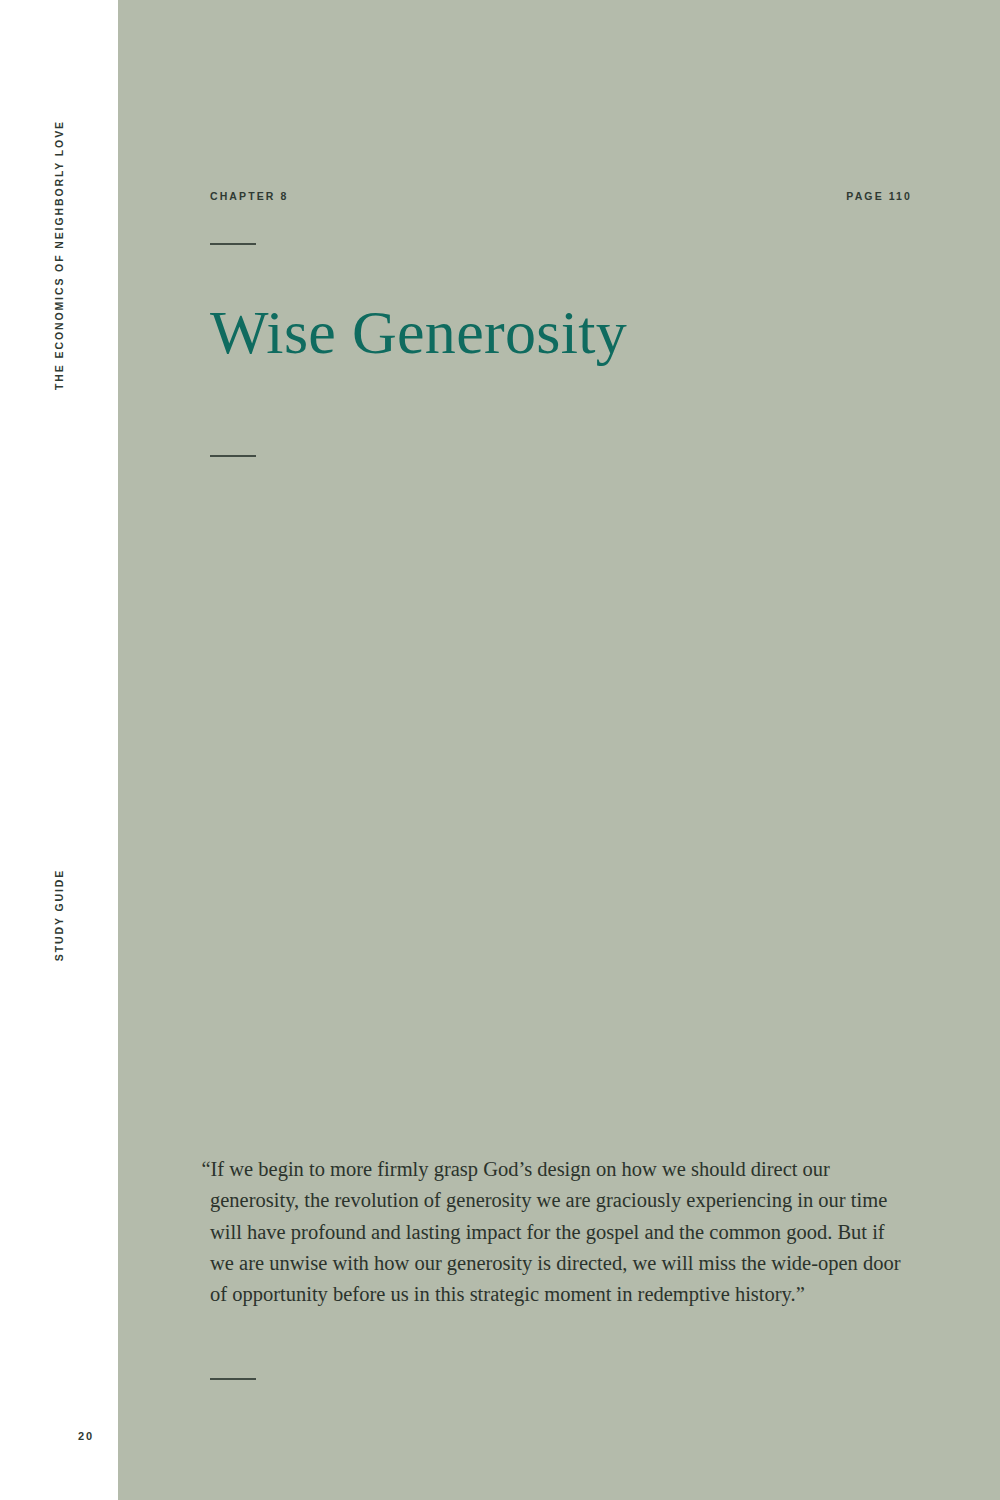The Economics of Neighborly Love
Study Guide
20
Chapter 8 Page 110
Wise Generosity
“If we begin to more firmly grasp God’s design on how we should direct our generosity, the revolution of generosity we are graciously experiencing in our time will have profound and lasting impact for the gospel and the common good. But if we are unwise with how our generosity is directed, we will miss the wide-open door of opportunity before us in this strategic moment in redemptive history.”